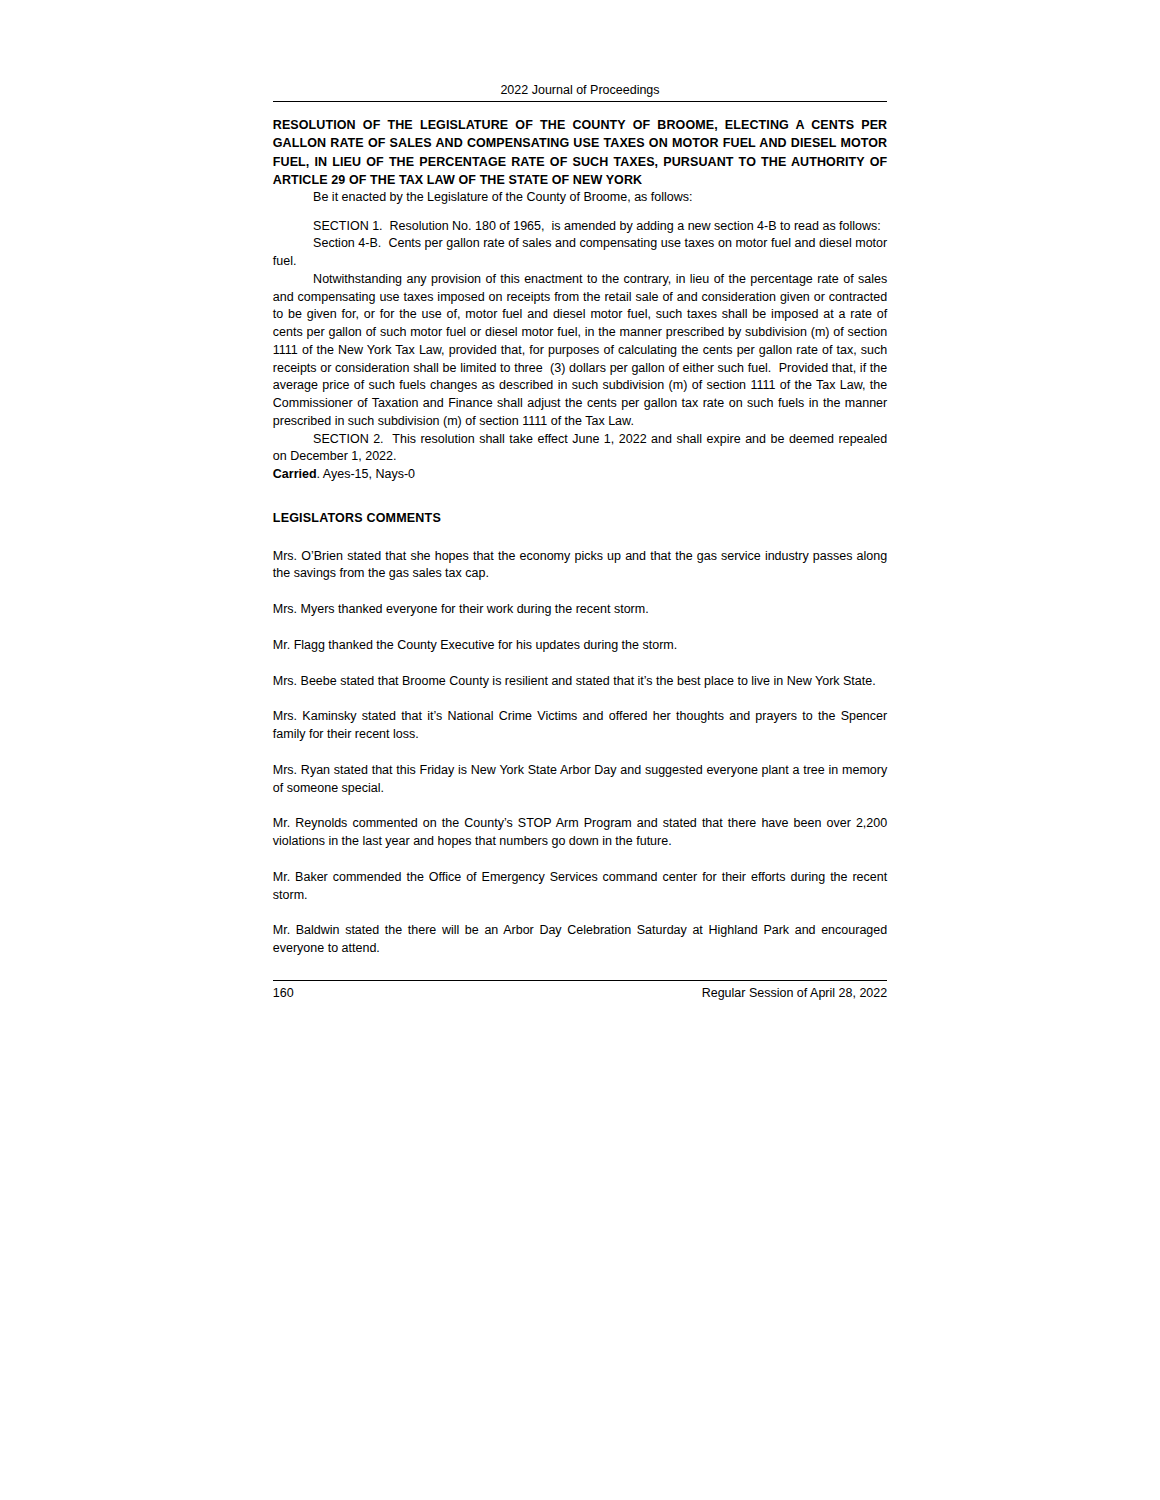2022 Journal of Proceedings
RESOLUTION OF THE LEGISLATURE OF THE COUNTY OF BROOME, ELECTING A CENTS PER GALLON RATE OF SALES AND COMPENSATING USE TAXES ON MOTOR FUEL AND DIESEL MOTOR FUEL, IN LIEU OF THE PERCENTAGE RATE OF SUCH TAXES, PURSUANT TO THE AUTHORITY OF ARTICLE 29 OF THE TAX LAW OF THE STATE OF NEW YORK
Be it enacted by the Legislature of the County of Broome, as follows:
SECTION 1. Resolution No. 180 of 1965, is amended by adding a new section 4-B to read as follows:
Section 4-B. Cents per gallon rate of sales and compensating use taxes on motor fuel and diesel motor fuel.
Notwithstanding any provision of this enactment to the contrary, in lieu of the percentage rate of sales and compensating use taxes imposed on receipts from the retail sale of and consideration given or contracted to be given for, or for the use of, motor fuel and diesel motor fuel, such taxes shall be imposed at a rate of cents per gallon of such motor fuel or diesel motor fuel, in the manner prescribed by subdivision (m) of section 1111 of the New York Tax Law, provided that, for purposes of calculating the cents per gallon rate of tax, such receipts or consideration shall be limited to three (3) dollars per gallon of either such fuel. Provided that, if the average price of such fuels changes as described in such subdivision (m) of section 1111 of the Tax Law, the Commissioner of Taxation and Finance shall adjust the cents per gallon tax rate on such fuels in the manner prescribed in such subdivision (m) of section 1111 of the Tax Law.
SECTION 2. This resolution shall take effect June 1, 2022 and shall expire and be deemed repealed on December 1, 2022.
Carried. Ayes-15, Nays-0
LEGISLATORS COMMENTS
Mrs. O’Brien stated that she hopes that the economy picks up and that the gas service industry passes along the savings from the gas sales tax cap.
Mrs. Myers thanked everyone for their work during the recent storm.
Mr. Flagg thanked the County Executive for his updates during the storm.
Mrs. Beebe stated that Broome County is resilient and stated that it’s the best place to live in New York State.
Mrs. Kaminsky stated that it’s National Crime Victims and offered her thoughts and prayers to the Spencer family for their recent loss.
Mrs. Ryan stated that this Friday is New York State Arbor Day and suggested everyone plant a tree in memory of someone special.
Mr. Reynolds commented on the County’s STOP Arm Program and stated that there have been over 2,200 violations in the last year and hopes that numbers go down in the future.
Mr. Baker commended the Office of Emergency Services command center for their efforts during the recent storm.
Mr. Baldwin stated the there will be an Arbor Day Celebration Saturday at Highland Park and encouraged everyone to attend.
160 Regular Session of April 28, 2022